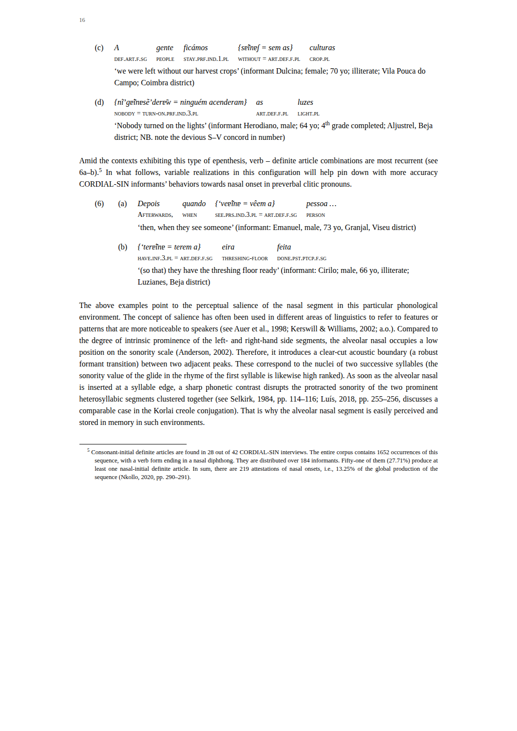16
(c)
Adef.art.f.sg
gente people
ficámos stay.prf.ind.1.pl
{sɐ̃ĩnɐʃ = sem as}without = art.def.f.pl
culturas crop.pl
‘we were left without our harvest crops’ (informant Dulcina; female; 70 yo; illiterate; Vila Pouca do Campo; Coimbra district)
(d)
{nĩ’gɐ̃ĩnɐsẽ’derɐ̃w = ninguém acenderam}nobody = turn-on.prf.ind.3.pl
as art.def.f.pl
luzes light.pl
‘Nobody turned on the lights’ (informant Herodiano, male; 64 yo; 4th grade completed; Aljustrel, Beja district; NB. note the devious S–V concord in number)
Amid the contexts exhibiting this type of epenthesis, verb – definite article combinations are most recurrent (see 6a–b).5 In what follows, variable realizations in this configuration will help pin down with more accuracy CORDIAL-SIN informants’ behaviors towards nasal onset in preverbal clitic pronouns.
(6)
(a)
Depois Afterwards,
quando when
{‘veɐ̃ĩnɐ = vêem a}see.prs.ind.3.pl = art.def.f.sg
pessoa …person
‘then, when they see someone’ (informant: Emanuel, male, 73 yo, Granjal, Viseu district)
(b)
{‘terɐ̃ĩnɐ = terem a}have.inf.3.pl = art.def.f.sg
eira threshing-floor
feita done.pst.ptcp.f.sg
‘(so that) they have the threshing floor ready’ (informant: Cirilo; male, 66 yo, illiterate; Luzianes, Beja district)
The above examples point to the perceptual salience of the nasal segment in this particular phonological environment. The concept of salience has often been used in different areas of linguistics to refer to features or patterns that are more noticeable to speakers (see Auer et al., 1998; Kerswill & Williams, 2002; a.o.). Compared to the degree of intrinsic prominence of the left- and right-hand side segments, the alveolar nasal occupies a low position on the sonority scale (Anderson, 2002). Therefore, it introduces a clear-cut acoustic boundary (a robust formant transition) between two adjacent peaks. These correspond to the nuclei of two successive syllables (the sonority value of the glide in the rhyme of the first syllable is likewise high ranked). As soon as the alveolar nasal is inserted at a syllable edge, a sharp phonetic contrast disrupts the protracted sonority of the two prominent heterosyllabic segments clustered together (see Selkirk, 1984, pp. 114–116; Luís, 2018, pp. 255–256, discusses a comparable case in the Korlai creole conjugation). That is why the alveolar nasal segment is easily perceived and stored in memory in such environments.
5 Consonant-initial definite articles are found in 28 out of 42 CORDIAL-SIN interviews. The entire corpus contains 1652 occurrences of this sequence, with a verb form ending in a nasal diphthong. They are distributed over 184 informants. Fifty-one of them (27.71%) produce at least one nasal-initial definite article. In sum, there are 219 attestations of nasal onsets, i.e., 13.25% of the global production of the sequence (Nkollo, 2020, pp. 290–291).